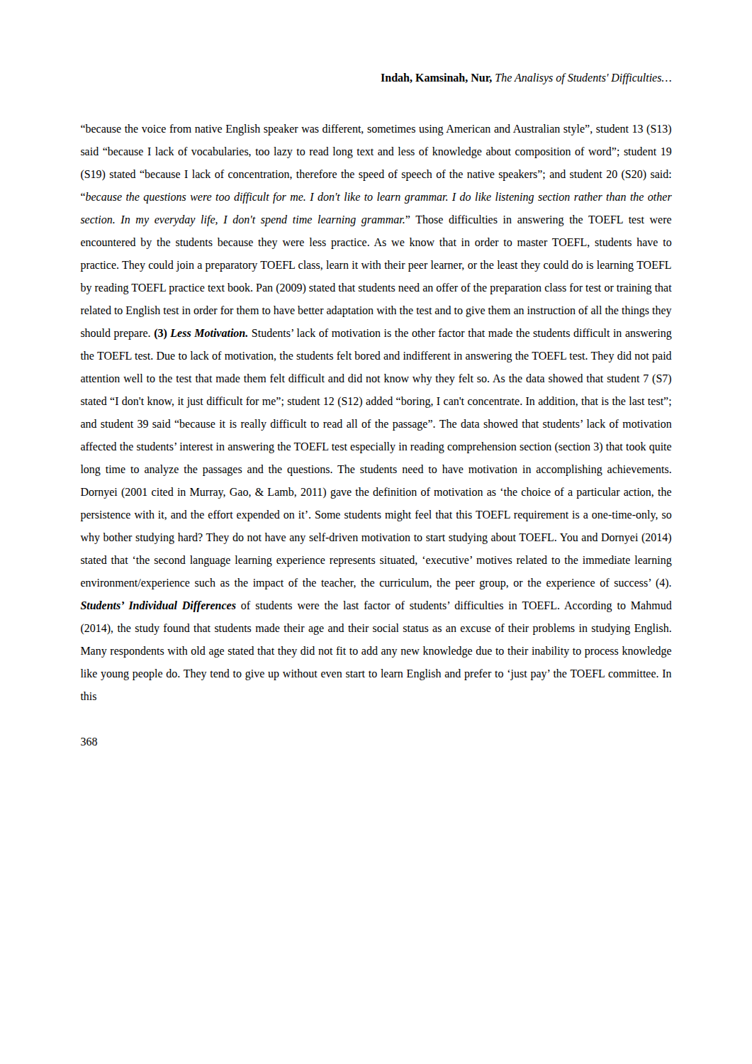Indah, Kamsinah, Nur, The Analisys of Students' Difficulties…
“because the voice from native English speaker was different, sometimes using American and Australian style”, student 13 (S13) said “because I lack of vocabularies, too lazy to read long text and less of knowledge about composition of word”; student 19 (S19) stated “because I lack of concentration, therefore the speed of speech of the native speakers”; and student 20 (S20) said: “because the questions were too difficult for me. I don't like to learn grammar. I do like listening section rather than the other section. In my everyday life, I don't spend time learning grammar.” Those difficulties in answering the TOEFL test were encountered by the students because they were less practice. As we know that in order to master TOEFL, students have to practice. They could join a preparatory TOEFL class, learn it with their peer learner, or the least they could do is learning TOEFL by reading TOEFL practice text book. Pan (2009) stated that students need an offer of the preparation class for test or training that related to English test in order for them to have better adaptation with the test and to give them an instruction of all the things they should prepare. (3) Less Motivation. Students’ lack of motivation is the other factor that made the students difficult in answering the TOEFL test. Due to lack of motivation, the students felt bored and indifferent in answering the TOEFL test. They did not paid attention well to the test that made them felt difficult and did not know why they felt so. As the data showed that student 7 (S7) stated “I don't know, it just difficult for me”; student 12 (S12) added “boring, I can't concentrate. In addition, that is the last test”; and student 39 said “because it is really difficult to read all of the passage”. The data showed that students’ lack of motivation affected the students’ interest in answering the TOEFL test especially in reading comprehension section (section 3) that took quite long time to analyze the passages and the questions. The students need to have motivation in accomplishing achievements. Dornyei (2001 cited in Murray, Gao, & Lamb, 2011) gave the definition of motivation as ‘the choice of a particular action, the persistence with it, and the effort expended on it’. Some students might feel that this TOEFL requirement is a one-time-only, so why bother studying hard? They do not have any self-driven motivation to start studying about TOEFL. You and Dornyei (2014) stated that ‘the second language learning experience represents situated, ‘executive’ motives related to the immediate learning environment/experience such as the impact of the teacher, the curriculum, the peer group, or the experience of success’ (4). Students’ Individual Differences of students were the last factor of students’ difficulties in TOEFL. According to Mahmud (2014), the study found that students made their age and their social status as an excuse of their problems in studying English. Many respondents with old age stated that they did not fit to add any new knowledge due to their inability to process knowledge like young people do. They tend to give up without even start to learn English and prefer to ‘just pay’ the TOEFL committee. In this
368